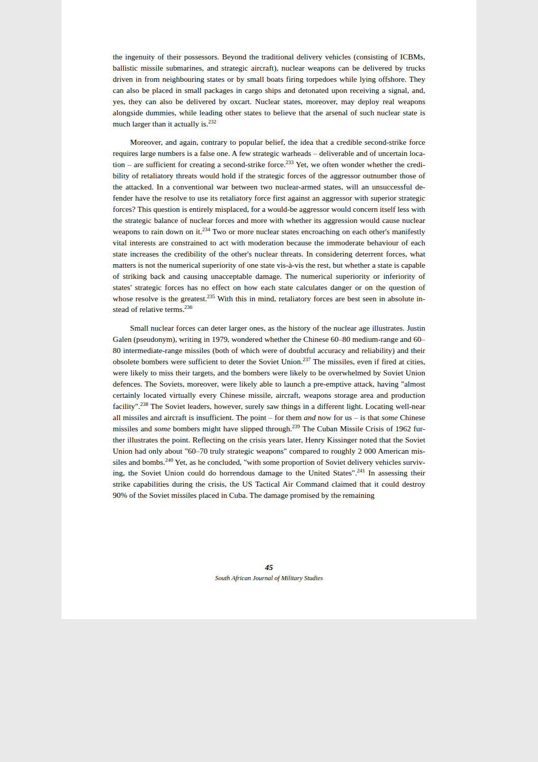the ingenuity of their possessors. Beyond the traditional delivery vehicles (consisting of ICBMs, ballistic missile submarines, and strategic aircraft), nuclear weapons can be delivered by trucks driven in from neighbouring states or by small boats firing torpedoes while lying offshore. They can also be placed in small packages in cargo ships and detonated upon receiving a signal, and, yes, they can also be delivered by oxcart. Nuclear states, moreover, may deploy real weapons alongside dummies, while leading other states to believe that the arsenal of such nuclear state is much larger than it actually is.232
Moreover, and again, contrary to popular belief, the idea that a credible second-strike force requires large numbers is a false one. A few strategic warheads – deliverable and of uncertain location – are sufficient for creating a second-strike force.233 Yet, we often wonder whether the credibility of retaliatory threats would hold if the strategic forces of the aggressor outnumber those of the attacked. In a conventional war between two nuclear-armed states, will an unsuccessful defender have the resolve to use its retaliatory force first against an aggressor with superior strategic forces? This question is entirely misplaced, for a would-be aggressor would concern itself less with the strategic balance of nuclear forces and more with whether its aggression would cause nuclear weapons to rain down on it.234 Two or more nuclear states encroaching on each other's manifestly vital interests are constrained to act with moderation because the immoderate behaviour of each state increases the credibility of the other's nuclear threats. In considering deterrent forces, what matters is not the numerical superiority of one state vis-à-vis the rest, but whether a state is capable of striking back and causing unacceptable damage. The numerical superiority or inferiority of states' strategic forces has no effect on how each state calculates danger or on the question of whose resolve is the greatest.235 With this in mind, retaliatory forces are best seen in absolute instead of relative terms.236
Small nuclear forces can deter larger ones, as the history of the nuclear age illustrates. Justin Galen (pseudonym), writing in 1979, wondered whether the Chinese 60–80 medium-range and 60–80 intermediate-range missiles (both of which were of doubtful accuracy and reliability) and their obsolete bombers were sufficient to deter the Soviet Union.237 The missiles, even if fired at cities, were likely to miss their targets, and the bombers were likely to be overwhelmed by Soviet Union defences. The Soviets, moreover, were likely able to launch a pre-emptive attack, having "almost certainly located virtually every Chinese missile, aircraft, weapons storage area and production facility".238 The Soviet leaders, however, surely saw things in a different light. Locating well-near all missiles and aircraft is insufficient. The point – for them and now for us – is that some Chinese missiles and some bombers might have slipped through.239 The Cuban Missile Crisis of 1962 further illustrates the point. Reflecting on the crisis years later, Henry Kissinger noted that the Soviet Union had only about "60–70 truly strategic weapons" compared to roughly 2 000 American missiles and bombs.240 Yet, as he concluded, "with some proportion of Soviet delivery vehicles surviving, the Soviet Union could do horrendous damage to the United States".241 In assessing their strike capabilities during the crisis, the US Tactical Air Command claimed that it could destroy 90% of the Soviet missiles placed in Cuba. The damage promised by the remaining
45
South African Journal of Military Studies